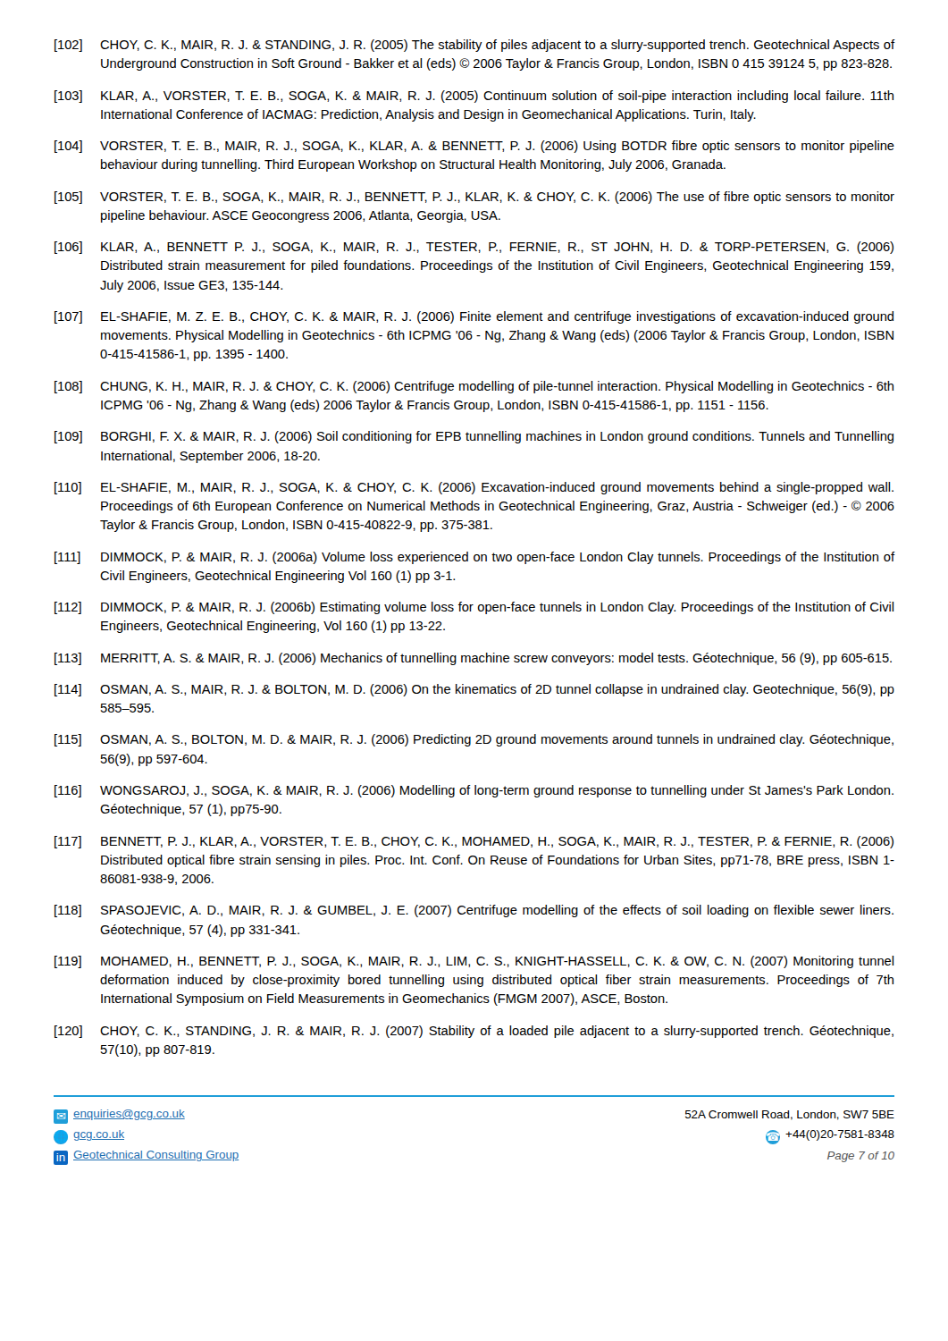[102] CHOY, C. K., MAIR, R. J. & STANDING, J. R. (2005) The stability of piles adjacent to a slurry-supported trench. Geotechnical Aspects of Underground Construction in Soft Ground - Bakker et al (eds) © 2006 Taylor & Francis Group, London, ISBN 0 415 39124 5, pp 823-828.
[103] KLAR, A., VORSTER, T. E. B., SOGA, K. & MAIR, R. J. (2005) Continuum solution of soil-pipe interaction including local failure. 11th International Conference of IACMAG: Prediction, Analysis and Design in Geomechanical Applications. Turin, Italy.
[104] VORSTER, T. E. B., MAIR, R. J., SOGA, K., KLAR, A. & BENNETT, P. J. (2006) Using BOTDR fibre optic sensors to monitor pipeline behaviour during tunnelling. Third European Workshop on Structural Health Monitoring, July 2006, Granada.
[105] VORSTER, T. E. B., SOGA, K., MAIR, R. J., BENNETT, P. J., KLAR, K. & CHOY, C. K. (2006) The use of fibre optic sensors to monitor pipeline behaviour. ASCE Geocongress 2006, Atlanta, Georgia, USA.
[106] KLAR, A., BENNETT P. J., SOGA, K., MAIR, R. J., TESTER, P., FERNIE, R., ST JOHN, H. D. & TORP-PETERSEN, G. (2006) Distributed strain measurement for piled foundations. Proceedings of the Institution of Civil Engineers, Geotechnical Engineering 159, July 2006, Issue GE3, 135-144.
[107] EL-SHAFIE, M. Z. E. B., CHOY, C. K. & MAIR, R. J. (2006) Finite element and centrifuge investigations of excavation-induced ground movements. Physical Modelling in Geotechnics - 6th ICPMG '06 - Ng, Zhang & Wang (eds) (2006 Taylor & Francis Group, London, ISBN 0-415-41586-1, pp. 1395 - 1400.
[108] CHUNG, K. H., MAIR, R. J. & CHOY, C. K. (2006) Centrifuge modelling of pile-tunnel interaction. Physical Modelling in Geotechnics - 6th ICPMG '06 - Ng, Zhang & Wang (eds) 2006 Taylor & Francis Group, London, ISBN 0-415-41586-1, pp. 1151 - 1156.
[109] BORGHI, F. X. & MAIR, R. J. (2006) Soil conditioning for EPB tunnelling machines in London ground conditions. Tunnels and Tunnelling International, September 2006, 18-20.
[110] EL-SHAFIE, M., MAIR, R. J., SOGA, K. & CHOY, C. K. (2006) Excavation-induced ground movements behind a single-propped wall. Proceedings of 6th European Conference on Numerical Methods in Geotechnical Engineering, Graz, Austria - Schweiger (ed.) - © 2006 Taylor & Francis Group, London, ISBN 0-415-40822-9, pp. 375-381.
[111] DIMMOCK, P. & MAIR, R. J. (2006a) Volume loss experienced on two open-face London Clay tunnels. Proceedings of the Institution of Civil Engineers, Geotechnical Engineering Vol 160 (1) pp 3-1.
[112] DIMMOCK, P. & MAIR, R. J. (2006b) Estimating volume loss for open-face tunnels in London Clay. Proceedings of the Institution of Civil Engineers, Geotechnical Engineering, Vol 160 (1) pp 13-22.
[113] MERRITT, A. S. & MAIR, R. J. (2006) Mechanics of tunnelling machine screw conveyors: model tests. Géotechnique, 56 (9), pp 605-615.
[114] OSMAN, A. S., MAIR, R. J. & BOLTON, M. D. (2006) On the kinematics of 2D tunnel collapse in undrained clay. Geotechnique, 56(9), pp 585–595.
[115] OSMAN, A. S., BOLTON, M. D. & MAIR, R. J. (2006) Predicting 2D ground movements around tunnels in undrained clay. Géotechnique, 56(9), pp 597-604.
[116] WONGSAROJ, J., SOGA, K. & MAIR, R. J. (2006) Modelling of long-term ground response to tunnelling under St James's Park London. Géotechnique, 57 (1), pp75-90.
[117] BENNETT, P. J., KLAR, A., VORSTER, T. E. B., CHOY, C. K., MOHAMED, H., SOGA, K., MAIR, R. J., TESTER, P. & FERNIE, R. (2006) Distributed optical fibre strain sensing in piles. Proc. Int. Conf. On Reuse of Foundations for Urban Sites, pp71-78, BRE press, ISBN 1-86081-938-9, 2006.
[118] SPASOJEVIC, A. D., MAIR, R. J. & GUMBEL, J. E. (2007) Centrifuge modelling of the effects of soil loading on flexible sewer liners. Géotechnique, 57 (4), pp 331-341.
[119] MOHAMED, H., BENNETT, P. J., SOGA, K., MAIR, R. J., LIM, C. S., KNIGHT-HASSELL, C. K. & OW, C. N. (2007) Monitoring tunnel deformation induced by close-proximity bored tunnelling using distributed optical fiber strain measurements. Proceedings of 7th International Symposium on Field Measurements in Geomechanics (FMGM 2007), ASCE, Boston.
[120] CHOY, C. K., STANDING, J. R. & MAIR, R. J. (2007) Stability of a loaded pile adjacent to a slurry-supported trench. Géotechnique, 57(10), pp 807-819.
| ✉ enquiries@gcg.co.uk | 52A Cromwell Road, London, SW7 5BE |
| 🌐 gcg.co.uk | ☎ +44(0)20-7581-8348 |
| in Geotechnical Consulting Group | Page 7 of 10 |